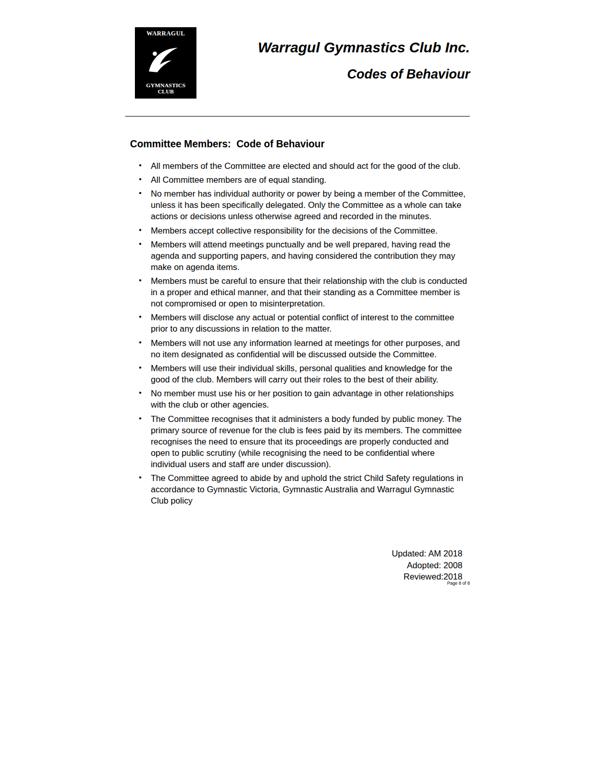WARRAGUL
GYMNASTICS
CLUB
Warragul Gymnastics Club Inc.
Codes of Behaviour
Committee Members: Code of Behaviour
All members of the Committee are elected and should act for the good of the club.
All Committee members are of equal standing.
No member has individual authority or power by being a member of the Committee, unless it has been specifically delegated. Only the Committee as a whole can take actions or decisions unless otherwise agreed and recorded in the minutes.
Members accept collective responsibility for the decisions of the Committee.
Members will attend meetings punctually and be well prepared, having read the agenda and supporting papers, and having considered the contribution they may make on agenda items.
Members must be careful to ensure that their relationship with the club is conducted in a proper and ethical manner, and that their standing as a Committee member is not compromised or open to misinterpretation.
Members will disclose any actual or potential conflict of interest to the committee prior to any discussions in relation to the matter.
Members will not use any information learned at meetings for other purposes, and no item designated as confidential will be discussed outside the Committee.
Members will use their individual skills, personal qualities and knowledge for the good of the club. Members will carry out their roles to the best of their ability.
No member must use his or her position to gain advantage in other relationships with the club or other agencies.
The Committee recognises that it administers a body funded by public money. The primary source of revenue for the club is fees paid by its members. The committee recognises the need to ensure that its proceedings are properly conducted and open to public scrutiny (while recognising the need to be confidential where individual users and staff are under discussion).
The Committee agreed to abide by and uphold the strict Child Safety regulations in accordance to Gymnastic Victoria, Gymnastic Australia and Warragul Gymnastic Club policy
Updated: AM 2018
Adopted: 2008
Reviewed:2018
Page 8 of 8